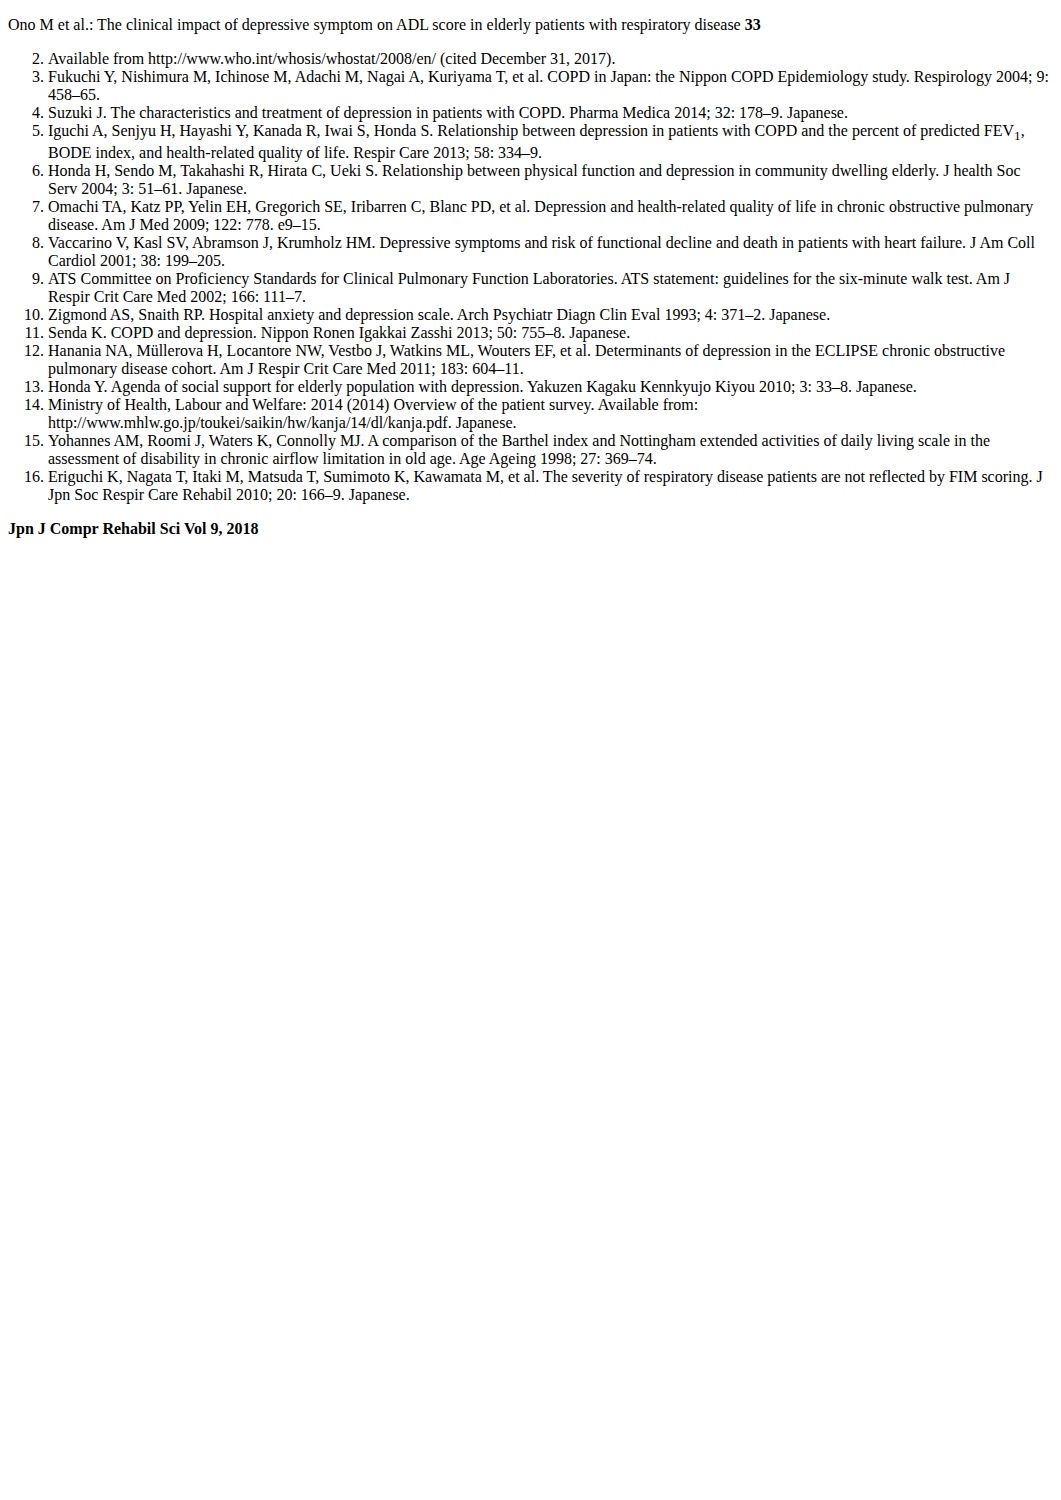Ono M et al.: The clinical impact of depressive symptom on ADL score in elderly patients with respiratory disease 33
Available from http://www.who.int/whosis/whostat/2008/en/ (cited December 31, 2017).
Fukuchi Y, Nishimura M, Ichinose M, Adachi M, Nagai A, Kuriyama T, et al. COPD in Japan: the Nippon COPD Epidemiology study. Respirology 2004; 9: 458–65.
Suzuki J. The characteristics and treatment of depression in patients with COPD. Pharma Medica 2014; 32: 178–9. Japanese.
Iguchi A, Senjyu H, Hayashi Y, Kanada R, Iwai S, Honda S. Relationship between depression in patients with COPD and the percent of predicted FEV1, BODE index, and health-related quality of life. Respir Care 2013; 58: 334–9.
Honda H, Sendo M, Takahashi R, Hirata C, Ueki S. Relationship between physical function and depression in community dwelling elderly. J health Soc Serv 2004; 3: 51–61. Japanese.
Omachi TA, Katz PP, Yelin EH, Gregorich SE, Iribarren C, Blanc PD, et al. Depression and health-related quality of life in chronic obstructive pulmonary disease. Am J Med 2009; 122: 778. e9–15.
Vaccarino V, Kasl SV, Abramson J, Krumholz HM. Depressive symptoms and risk of functional decline and death in patients with heart failure. J Am Coll Cardiol 2001; 38: 199–205.
ATS Committee on Proficiency Standards for Clinical Pulmonary Function Laboratories. ATS statement: guidelines for the six-minute walk test. Am J Respir Crit Care Med 2002; 166: 111–7.
Zigmond AS, Snaith RP. Hospital anxiety and depression scale. Arch Psychiatr Diagn Clin Eval 1993; 4: 371–2. Japanese.
Senda K. COPD and depression. Nippon Ronen Igakkai Zasshi 2013; 50: 755–8. Japanese.
Hanania NA, Müllerova H, Locantore NW, Vestbo J, Watkins ML, Wouters EF, et al. Determinants of depression in the ECLIPSE chronic obstructive pulmonary disease cohort. Am J Respir Crit Care Med 2011; 183: 604–11.
Honda Y. Agenda of social support for elderly population with depression. Yakuzen Kagaku Kennkyujo Kiyou 2010; 3: 33–8. Japanese.
Ministry of Health, Labour and Welfare: 2014 (2014) Overview of the patient survey. Available from: http://www.mhlw.go.jp/toukei/saikin/hw/kanja/14/dl/kanja.pdf. Japanese.
Yohannes AM, Roomi J, Waters K, Connolly MJ. A comparison of the Barthel index and Nottingham extended activities of daily living scale in the assessment of disability in chronic airflow limitation in old age. Age Ageing 1998; 27: 369–74.
Eriguchi K, Nagata T, Itaki M, Matsuda T, Sumimoto K, Kawamata M, et al. The severity of respiratory disease patients are not reflected by FIM scoring. J Jpn Soc Respir Care Rehabil 2010; 20: 166–9. Japanese.
Jpn J Compr Rehabil Sci Vol 9, 2018